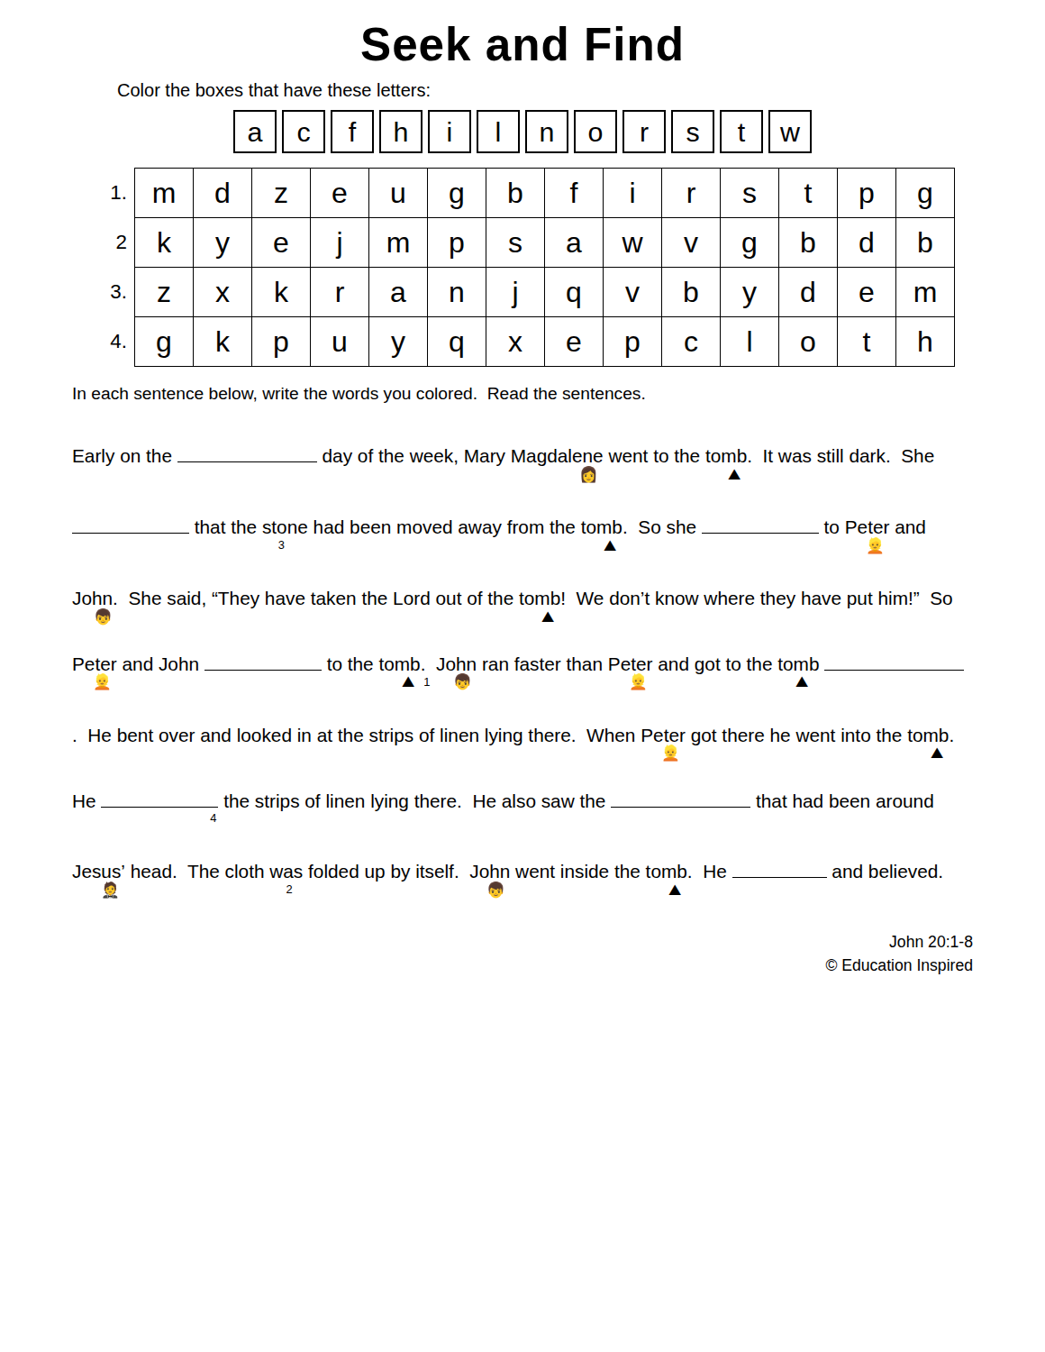Seek and Find
Color the boxes that have these letters:
acfhilnorstw
| 1. | m | d | z | e | u | g | b | f | i | r | s | t | p | g |
| 2 | k | y | e | j | m | p | s | a | w | v | g | b | d | b |
| 3. | z | x | k | r | a | n | j | q | v | b | y | d | e | m |
| 4. | g | k | p | u | y | q | x | e | p | c | l | o | t | h |
In each sentence below, write the words you colored. Read the sentences.
Early on the 1 day of the week, Mary Magdalene👩 went to the tomb.⛰ It was still dark. She 2 that the stone had been moved away from the tomb.⛰ So she 3 to Peter👱 and John.👦 She said, “They have taken the Lord out of the tomb!⛰ We don’t know where they have put him!” So Peter👱 and John 3 to the tomb.⛰ John👦 ran faster than Peter👱 and got to the tomb⛰ 1. He bent over and looked in at the strips of linen lying there. When Peter👱 got there he went into the tomb.⛰ He 2 the strips of linen lying there. He also saw the 4 that had been around Jesus’🤵 head. The cloth was folded up by itself. John👦 went inside the tomb.⛰ He 2 and believed.
John 20:1-8
© Education Inspired